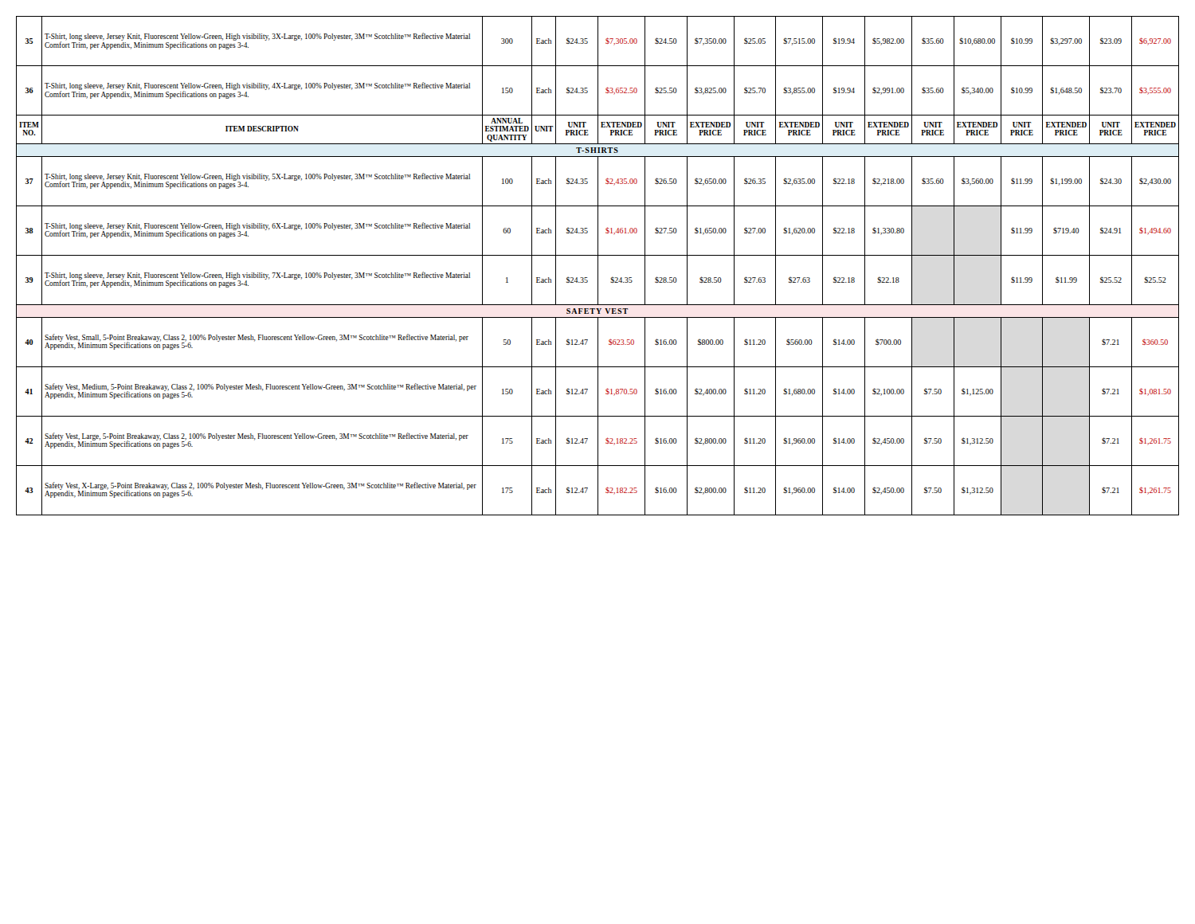| 35 | T-Shirt, long sleeve, Jersey Knit, Fluorescent Yellow-Green, High visibility, 3X-Large, 100% Polyester, 3M™ Scotchlite™ Reflective Material Comfort Trim, per Appendix, Minimum Specifications on pages 3-4. | 300 | Each | $24.35 | $7,305.00 | $24.50 | $7,350.00 | $25.05 | $7,515.00 | $19.94 | $5,982.00 | $35.60 | $10,680.00 | $10.99 | $3,297.00 | $23.09 | $6,927.00 |
| 36 | T-Shirt, long sleeve, Jersey Knit, Fluorescent Yellow-Green, High visibility, 4X-Large, 100% Polyester, 3M™ Scotchlite™ Reflective Material Comfort Trim, per Appendix, Minimum Specifications on pages 3-4. | 150 | Each | $24.35 | $3,652.50 | $25.50 | $3,825.00 | $25.70 | $3,855.00 | $19.94 | $2,991.00 | $35.60 | $5,340.00 | $10.99 | $1,648.50 | $23.70 | $3,555.00 |
| ITEM NO. | ITEM DESCRIPTION | ANNUAL ESTIMATED QUANTITY | UNIT | UNIT PRICE | EXTENDED PRICE | UNIT PRICE | EXTENDED PRICE | UNIT PRICE | EXTENDED PRICE | UNIT PRICE | EXTENDED PRICE | UNIT PRICE | EXTENDED PRICE | UNIT PRICE | EXTENDED PRICE | UNIT PRICE | EXTENDED PRICE |
| T-SHIRTS |
| 37 | T-Shirt, long sleeve, Jersey Knit, Fluorescent Yellow-Green, High visibility, 5X-Large, 100% Polyester, 3M™ Scotchlite™ Reflective Material Comfort Trim, per Appendix, Minimum Specifications on pages 3-4. | 100 | Each | $24.35 | $2,435.00 | $26.50 | $2,650.00 | $26.35 | $2,635.00 | $22.18 | $2,218.00 | $35.60 | $3,560.00 | $11.99 | $1,199.00 | $24.30 | $2,430.00 |
| 38 | T-Shirt, long sleeve, Jersey Knit, Fluorescent Yellow-Green, High visibility, 6X-Large, 100% Polyester, 3M™ Scotchlite™ Reflective Material Comfort Trim, per Appendix, Minimum Specifications on pages 3-4. | 60 | Each | $24.35 | $1,461.00 | $27.50 | $1,650.00 | $27.00 | $1,620.00 | $22.18 | $1,330.80 | | | $11.99 | $719.40 | $24.91 | $1,494.60 |
| 39 | T-Shirt, long sleeve, Jersey Knit, Fluorescent Yellow-Green, High visibility, 7X-Large, 100% Polyester, 3M™ Scotchlite™ Reflective Material Comfort Trim, per Appendix, Minimum Specifications on pages 3-4. | 1 | Each | $24.35 | $24.35 | $28.50 | $28.50 | $27.63 | $27.63 | $22.18 | $22.18 | | | $11.99 | $11.99 | $25.52 | $25.52 |
| SAFETY VEST |
| 40 | Safety Vest, Small, 5-Point Breakaway, Class 2, 100% Polyester Mesh, Fluorescent Yellow-Green, 3M™ Scotchlite™ Reflective Material, per Appendix, Minimum Specifications on pages 5-6. | 50 | Each | $12.47 | $623.50 | $16.00 | $800.00 | $11.20 | $560.00 | $14.00 | $700.00 | | | | | $7.21 | $360.50 |
| 41 | Safety Vest, Medium, 5-Point Breakaway, Class 2, 100% Polyester Mesh, Fluorescent Yellow-Green, 3M™ Scotchlite™ Reflective Material, per Appendix, Minimum Specifications on pages 5-6. | 150 | Each | $12.47 | $1,870.50 | $16.00 | $2,400.00 | $11.20 | $1,680.00 | $14.00 | $2,100.00 | $7.50 | $1,125.00 | | | $7.21 | $1,081.50 |
| 42 | Safety Vest, Large, 5-Point Breakaway, Class 2, 100% Polyester Mesh, Fluorescent Yellow-Green, 3M™ Scotchlite™ Reflective Material, per Appendix, Minimum Specifications on pages 5-6. | 175 | Each | $12.47 | $2,182.25 | $16.00 | $2,800.00 | $11.20 | $1,960.00 | $14.00 | $2,450.00 | $7.50 | $1,312.50 | | | $7.21 | $1,261.75 |
| 43 | Safety Vest, X-Large, 5-Point Breakaway, Class 2, 100% Polyester Mesh, Fluorescent Yellow-Green, 3M™ Scotchlite™ Reflective Material, per Appendix, Minimum Specifications on pages 5-6. | 175 | Each | $12.47 | $2,182.25 | $16.00 | $2,800.00 | $11.20 | $1,960.00 | $14.00 | $2,450.00 | $7.50 | $1,312.50 | | | $7.21 | $1,261.75 |